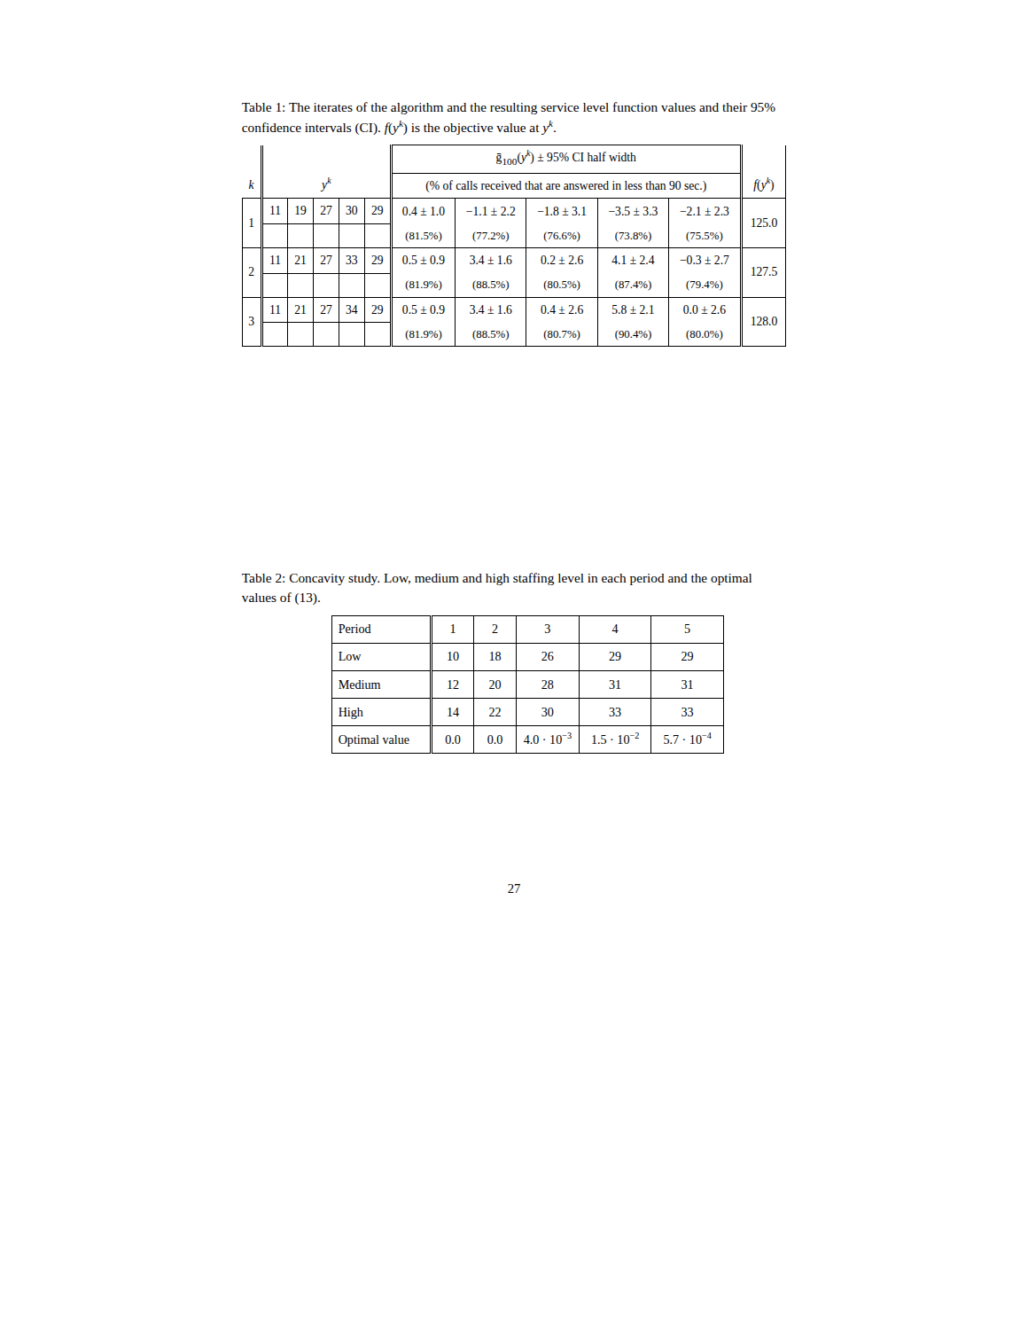Table 1: The iterates of the algorithm and the resulting service level function values and their 95% confidence intervals (CI). f(yk) is the objective value at yk.
| | | ḡ 100 ( y k ) ± 95% CI half width | |
| k | y k | (% of calls received that are answered in less than 90 sec.) | f ( y k ) |
| 1 | 11 | 19 | 27 | 30 | 29 | 0.4 ± 1.0 | −1.1 ± 2.2 | −1.8 ± 3.1 | −3.5 ± 3.3 | −2.1 ± 2.3 | 125.0 |
| | | | | | (81.5%) | (77.2%) | (76.6%) | (73.8%) | (75.5%) |
| 2 | 11 | 21 | 27 | 33 | 29 | 0.5 ± 0.9 | 3.4 ± 1.6 | 0.2 ± 2.6 | 4.1 ± 2.4 | −0.3 ± 2.7 | 127.5 |
| | | | | | (81.9%) | (88.5%) | (80.5%) | (87.4%) | (79.4%) |
| 3 | 11 | 21 | 27 | 34 | 29 | 0.5 ± 0.9 | 3.4 ± 1.6 | 0.4 ± 2.6 | 5.8 ± 2.1 | 0.0 ± 2.6 | 128.0 |
| | | | | | (81.9%) | (88.5%) | (80.7%) | (90.4%) | (80.0%) |
Table 2: Concavity study. Low, medium and high staffing level in each period and the optimal values of (13).
| Period | 1 | 2 | 3 | 4 | 5 |
| Low | 10 | 18 | 26 | 29 | 29 |
| Medium | 12 | 20 | 28 | 31 | 31 |
| High | 14 | 22 | 30 | 33 | 33 |
| Optimal value | 0.0 | 0.0 | 4.0 · 10 −3 | 1.5 · 10 −2 | 5.7 · 10 −4 |
27